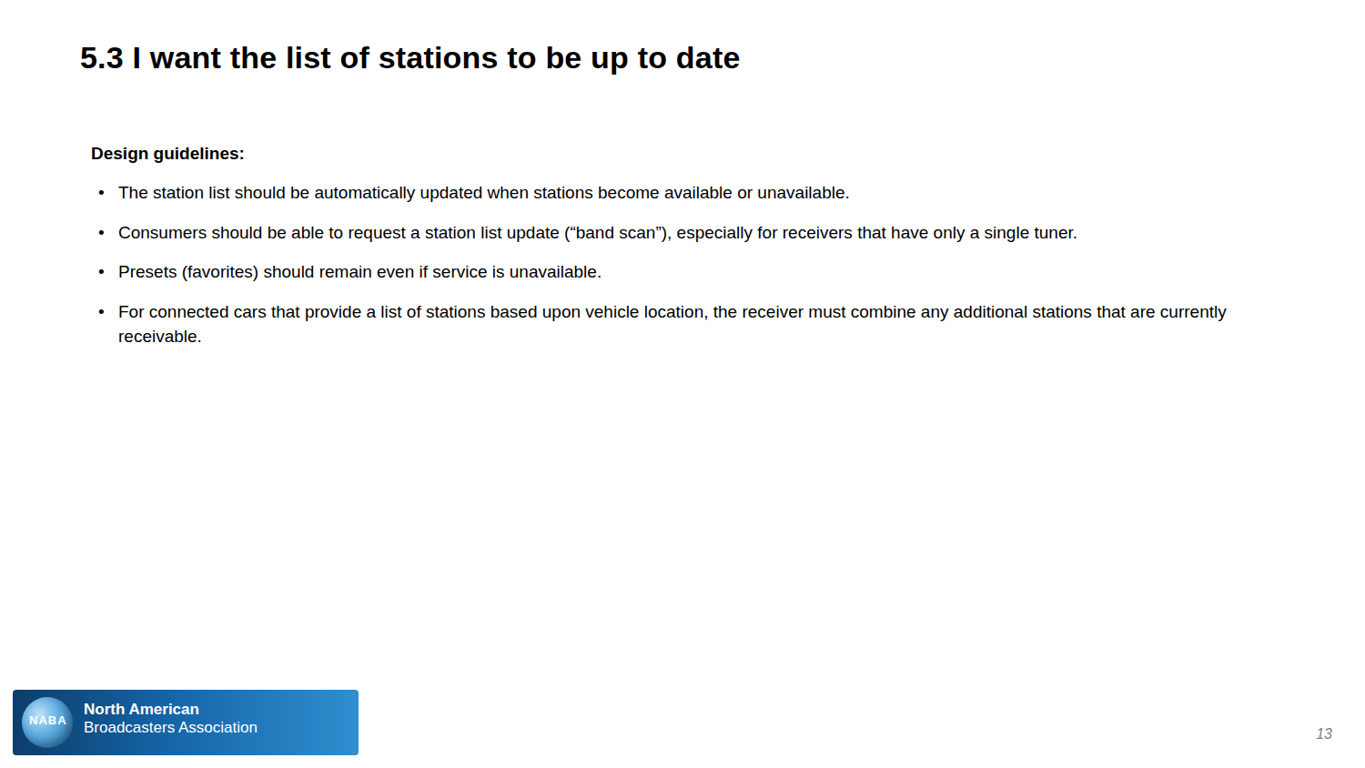5.3 I want the list of stations to be up to date
Design guidelines:
The station list should be automatically updated when stations become available or unavailable.
Consumers should be able to request a station list update (“band scan”), especially for receivers that have only a single tuner.
Presets (favorites) should remain even if service is unavailable.
For connected cars that provide a list of stations based upon vehicle location, the receiver must combine any additional stations that are currently receivable.
NABA
North American
Broadcasters Association
13